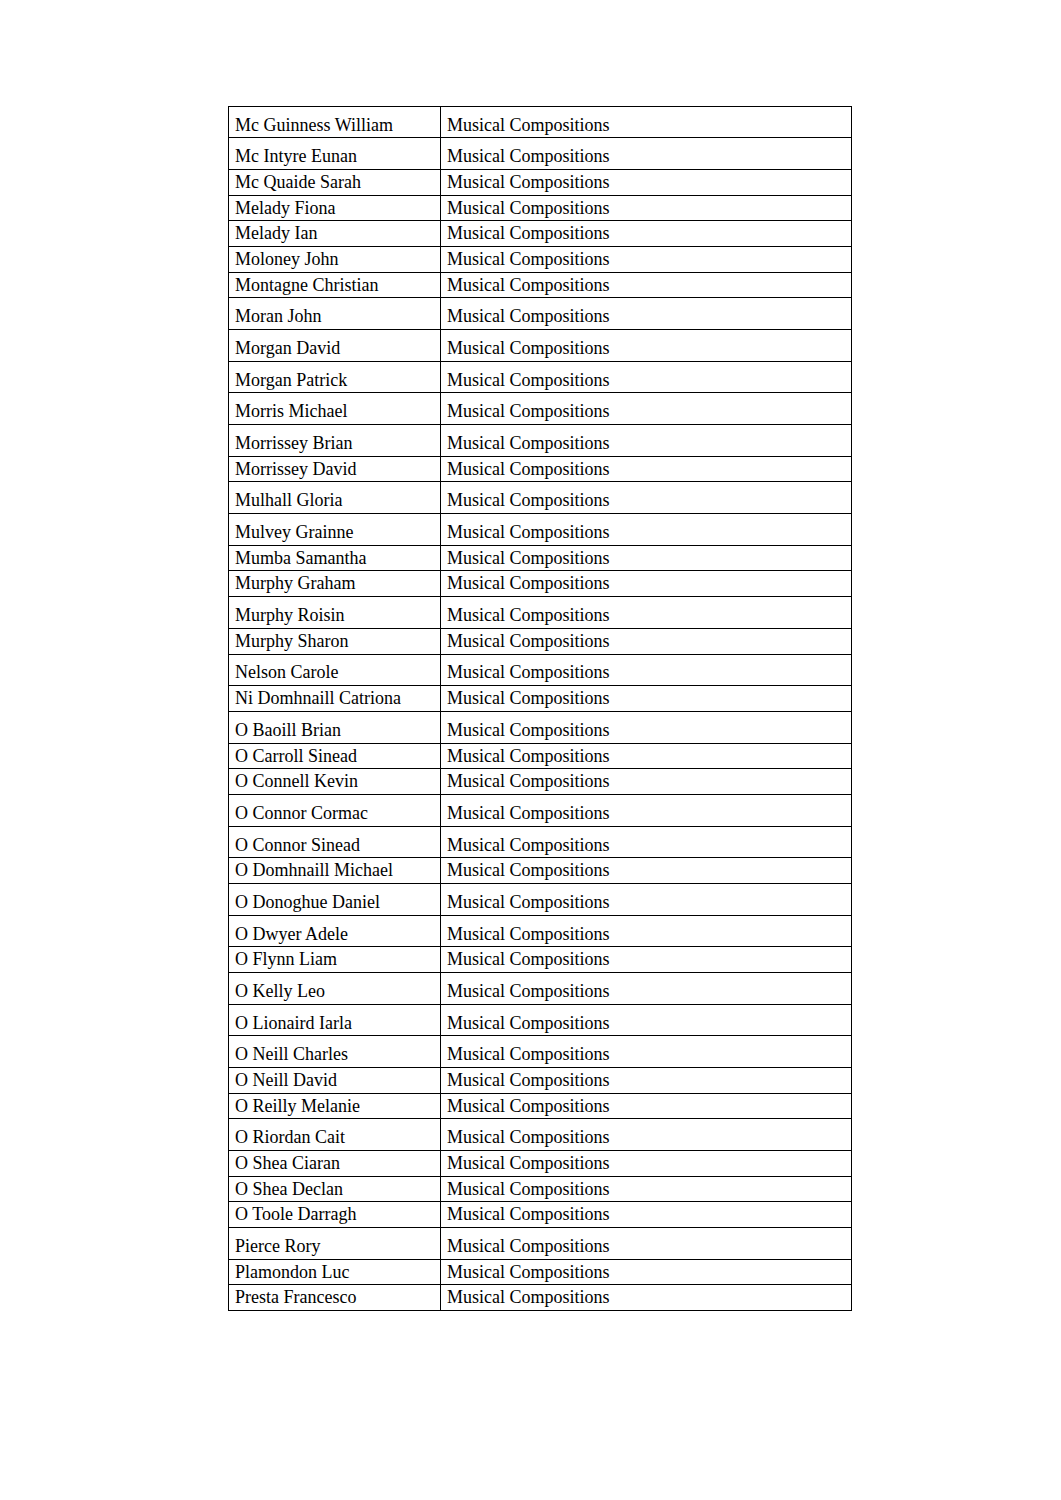| Mc Guinness William | Musical Compositions |
| Mc Intyre Eunan | Musical Compositions |
| Mc Quaide Sarah | Musical Compositions |
| Melady Fiona | Musical Compositions |
| Melady Ian | Musical Compositions |
| Moloney John | Musical Compositions |
| Montagne Christian | Musical Compositions |
| Moran John | Musical Compositions |
| Morgan David | Musical Compositions |
| Morgan Patrick | Musical Compositions |
| Morris Michael | Musical Compositions |
| Morrissey Brian | Musical Compositions |
| Morrissey David | Musical Compositions |
| Mulhall Gloria | Musical Compositions |
| Mulvey Grainne | Musical Compositions |
| Mumba Samantha | Musical Compositions |
| Murphy Graham | Musical Compositions |
| Murphy Roisin | Musical Compositions |
| Murphy Sharon | Musical Compositions |
| Nelson Carole | Musical Compositions |
| Ni Domhnaill Catriona | Musical Compositions |
| O Baoill Brian | Musical Compositions |
| O Carroll Sinead | Musical Compositions |
| O Connell Kevin | Musical Compositions |
| O Connor Cormac | Musical Compositions |
| O Connor Sinead | Musical Compositions |
| O Domhnaill Michael | Musical Compositions |
| O Donoghue Daniel | Musical Compositions |
| O Dwyer Adele | Musical Compositions |
| O Flynn Liam | Musical Compositions |
| O Kelly Leo | Musical Compositions |
| O Lionaird Iarla | Musical Compositions |
| O Neill Charles | Musical Compositions |
| O Neill David | Musical Compositions |
| O Reilly Melanie | Musical Compositions |
| O Riordan Cait | Musical Compositions |
| O Shea Ciaran | Musical Compositions |
| O Shea Declan | Musical Compositions |
| O Toole Darragh | Musical Compositions |
| Pierce Rory | Musical Compositions |
| Plamondon Luc | Musical Compositions |
| Presta Francesco | Musical Compositions |